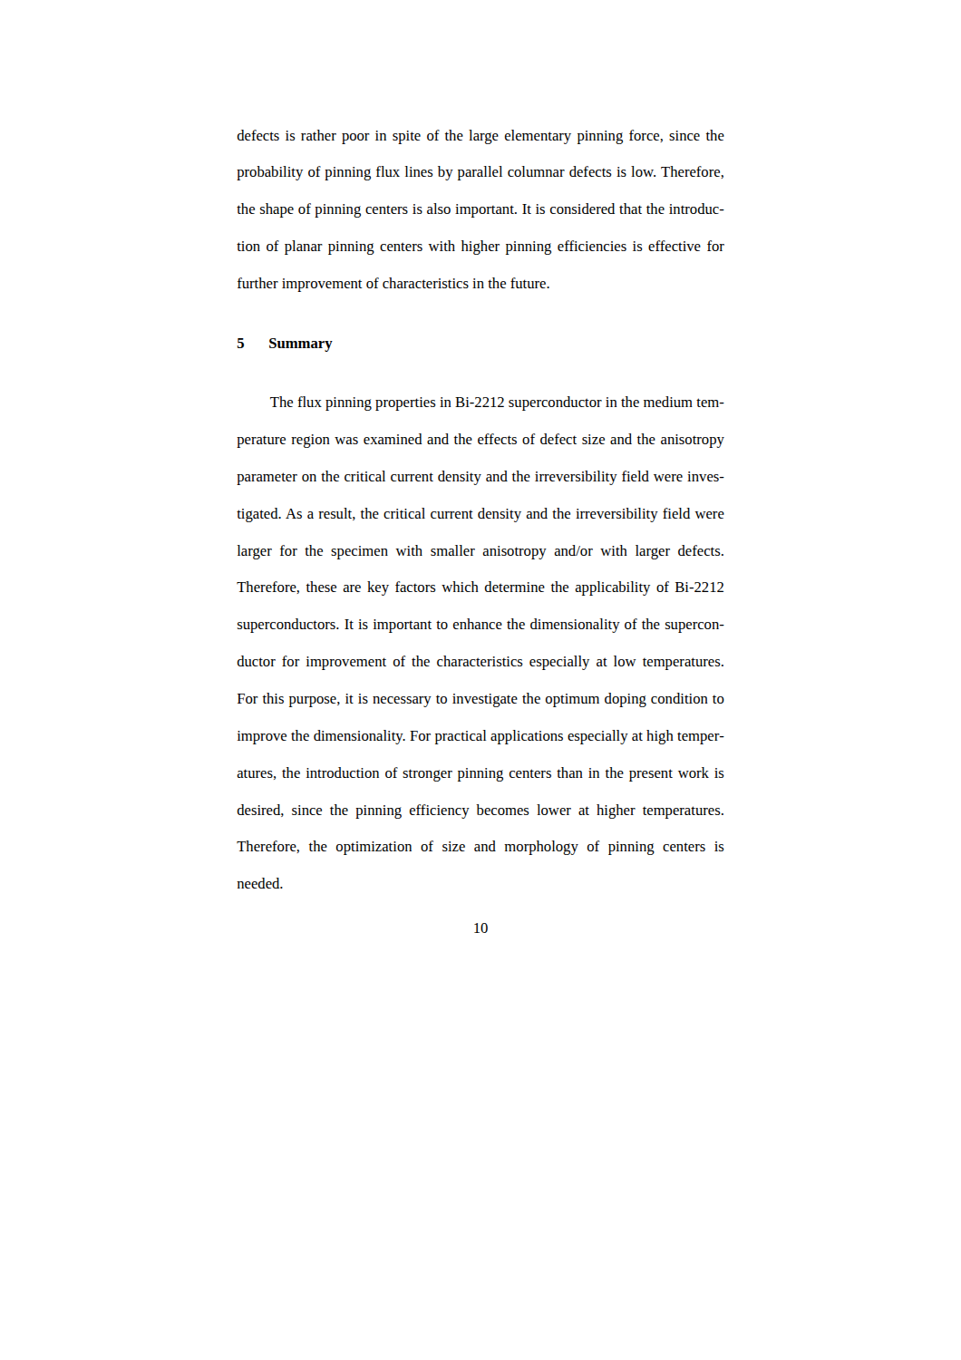defects is rather poor in spite of the large elementary pinning force, since the probability of pinning flux lines by parallel columnar defects is low. Therefore, the shape of pinning centers is also important. It is considered that the introduction of planar pinning centers with higher pinning efficiencies is effective for further improvement of characteristics in the future.
5 Summary
The flux pinning properties in Bi-2212 superconductor in the medium temperature region was examined and the effects of defect size and the anisotropy parameter on the critical current density and the irreversibility field were investigated. As a result, the critical current density and the irreversibility field were larger for the specimen with smaller anisotropy and/or with larger defects. Therefore, these are key factors which determine the applicability of Bi-2212 superconductors. It is important to enhance the dimensionality of the superconductor for improvement of the characteristics especially at low temperatures. For this purpose, it is necessary to investigate the optimum doping condition to improve the dimensionality. For practical applications especially at high temperatures, the introduction of stronger pinning centers than in the present work is desired, since the pinning efficiency becomes lower at higher temperatures. Therefore, the optimization of size and morphology of pinning centers is needed.
10